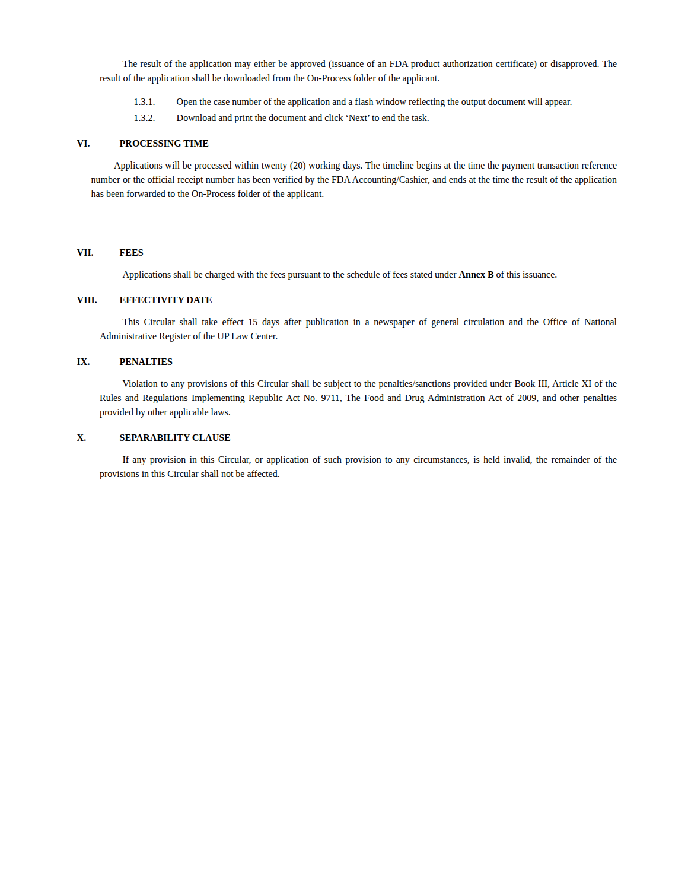The result of the application may either be approved (issuance of an FDA product authorization certificate) or disapproved. The result of the application shall be downloaded from the On-Process folder of the applicant.
1.3.1. Open the case number of the application and a flash window reflecting the output document will appear.
1.3.2. Download and print the document and click ‘Next’ to end the task.
VI. PROCESSING TIME
Applications will be processed within twenty (20) working days. The timeline begins at the time the payment transaction reference number or the official receipt number has been verified by the FDA Accounting/Cashier, and ends at the time the result of the application has been forwarded to the On-Process folder of the applicant.
VII. FEES
Applications shall be charged with the fees pursuant to the schedule of fees stated under Annex B of this issuance.
VIII. EFFECTIVITY DATE
This Circular shall take effect 15 days after publication in a newspaper of general circulation and the Office of National Administrative Register of the UP Law Center.
IX. PENALTIES
Violation to any provisions of this Circular shall be subject to the penalties/sanctions provided under Book III, Article XI of the Rules and Regulations Implementing Republic Act No. 9711, The Food and Drug Administration Act of 2009, and other penalties provided by other applicable laws.
X. SEPARABILITY CLAUSE
If any provision in this Circular, or application of such provision to any circumstances, is held invalid, the remainder of the provisions in this Circular shall not be affected.